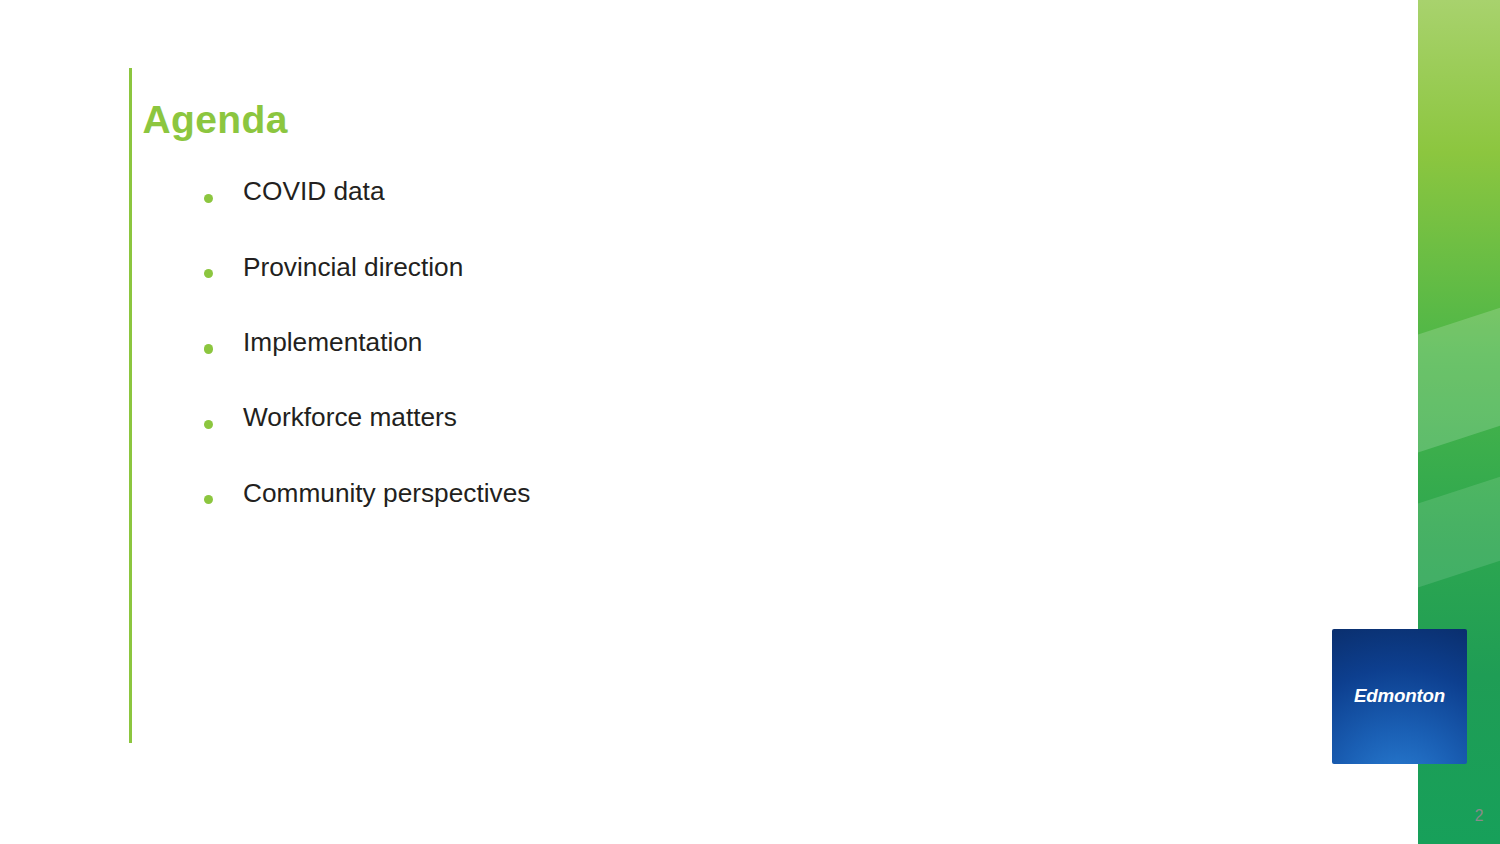Agenda
COVID data
Provincial direction
Implementation
Workforce matters
Community perspectives
Edmonton
2